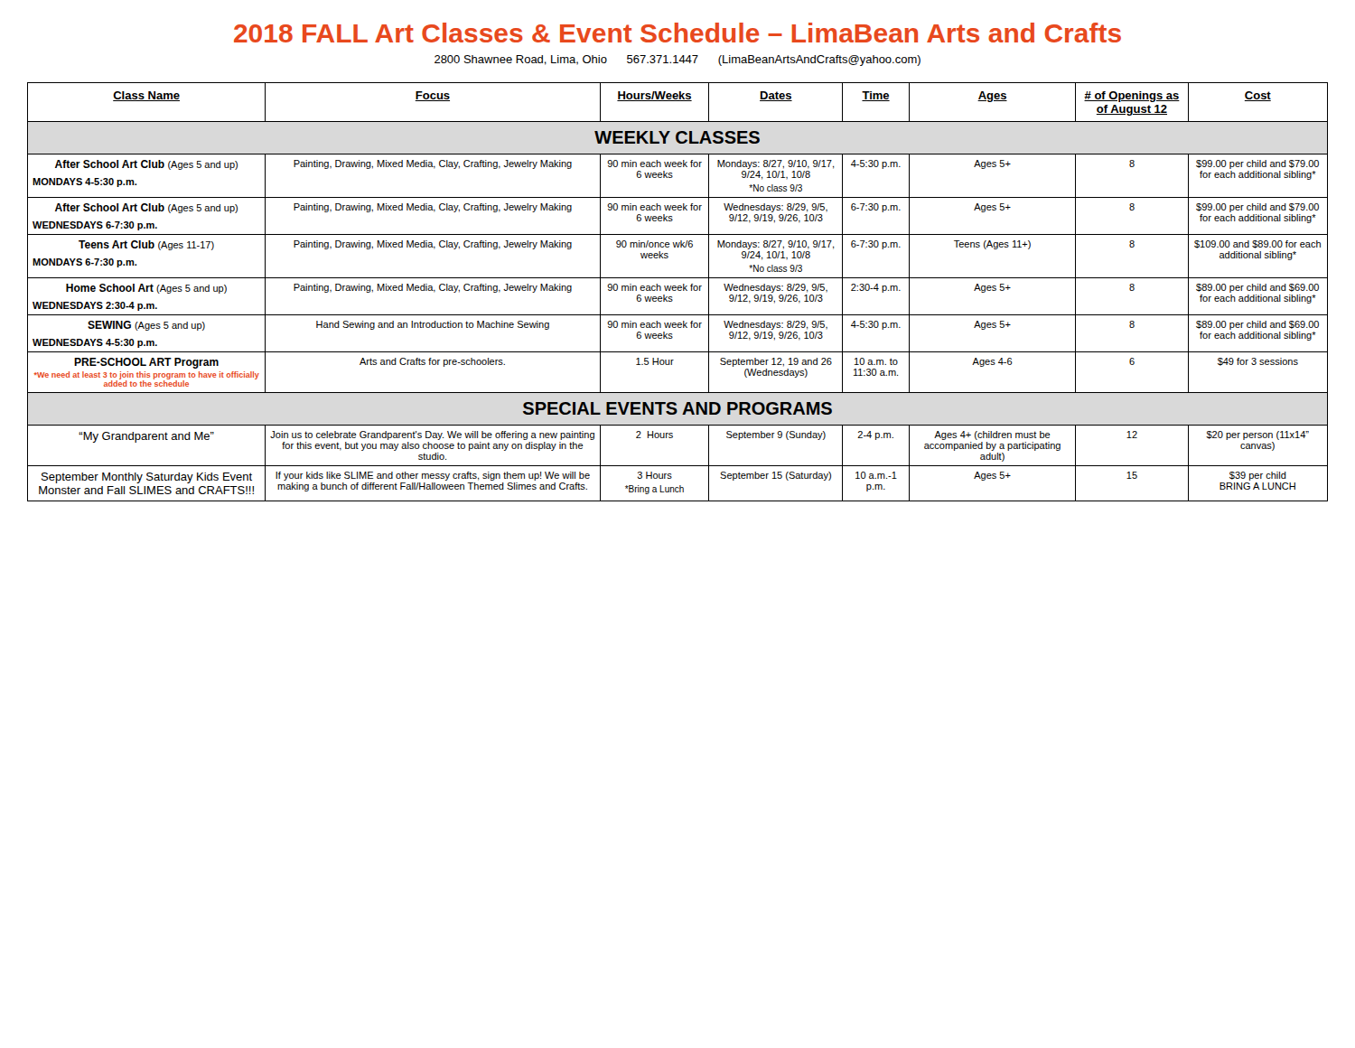2018 FALL Art Classes & Event Schedule – LimaBean Arts and Crafts
2800 Shawnee Road, Lima, Ohio 567.371.1447 (LimaBeanArtsAndCrafts@yahoo.com)
| Class Name | Focus | Hours/Weeks | Dates | Time | Ages | # of Openings as of August 12 | Cost |
| --- | --- | --- | --- | --- | --- | --- | --- |
| WEEKLY CLASSES |
| After School Art Club (Ages 5 and up) MONDAYS 4-5:30 p.m. | Painting, Drawing, Mixed Media, Clay, Crafting, Jewelry Making | 90 min each week for 6 weeks | Mondays: 8/27, 9/10, 9/17, 9/24, 10/1, 10/8 *No class 9/3 | 4-5:30 p.m. | Ages 5+ | 8 | $99.00 per child and $79.00 for each additional sibling* |
| After School Art Club (Ages 5 and up) WEDNESDAYS 6-7:30 p.m. | Painting, Drawing, Mixed Media, Clay, Crafting, Jewelry Making | 90 min each week for 6 weeks | Wednesdays: 8/29, 9/5, 9/12, 9/19, 9/26, 10/3 | 6-7:30 p.m. | Ages 5+ | 8 | $99.00 per child and $79.00 for each additional sibling* |
| Teens Art Club (Ages 11-17) MONDAYS 6-7:30 p.m. | Painting, Drawing, Mixed Media, Clay, Crafting, Jewelry Making | 90 min/once wk/6 weeks | Mondays: 8/27, 9/10, 9/17, 9/24, 10/1, 10/8 *No class 9/3 | 6-7:30 p.m. | Teens (Ages 11+) | 8 | $109.00 and $89.00 for each additional sibling* |
| Home School Art (Ages 5 and up) WEDNESDAYS 2:30-4 p.m. | Painting, Drawing, Mixed Media, Clay, Crafting, Jewelry Making | 90 min each week for 6 weeks | Wednesdays: 8/29, 9/5, 9/12, 9/19, 9/26, 10/3 | 2:30-4 p.m. | Ages 5+ | 8 | $89.00 per child and $69.00 for each additional sibling* |
| SEWING (Ages 5 and up) WEDNESDAYS 4-5:30 p.m. | Hand Sewing and an Introduction to Machine Sewing | 90 min each week for 6 weeks | Wednesdays: 8/29, 9/5, 9/12, 9/19, 9/26, 10/3 | 4-5:30 p.m. | Ages 5+ | 8 | $89.00 per child and $69.00 for each additional sibling* |
| PRE-SCHOOL ART Program *We need at least 3 to join this program to have it officially added to the schedule | Arts and Crafts for pre-schoolers. | 1.5 Hour | September 12, 19 and 26 (Wednesdays) | 10 a.m. to 11:30 a.m. | Ages 4-6 | 6 | $49 for 3 sessions |
| SPECIAL EVENTS AND PROGRAMS |
| “My Grandparent and Me” | Join us to celebrate Grandparent's Day. We will be offering a new painting for this event, but you may also choose to paint any on display in the studio. | 2 Hours | September 9 (Sunday) | 2-4 p.m. | Ages 4+ (children must be accompanied by a participating adult) | 12 | $20 per person (11x14” canvas) |
| September Monthly Saturday Kids Event Monster and Fall SLIMES and CRAFTS!!! | If your kids like SLIME and other messy crafts, sign them up! We will be making a bunch of different Fall/Halloween Themed Slimes and Crafts. | 3 Hours *Bring a Lunch | September 15 (Saturday) | 10 a.m.-1 p.m. | Ages 5+ | 15 | $39 per child BRING A LUNCH |